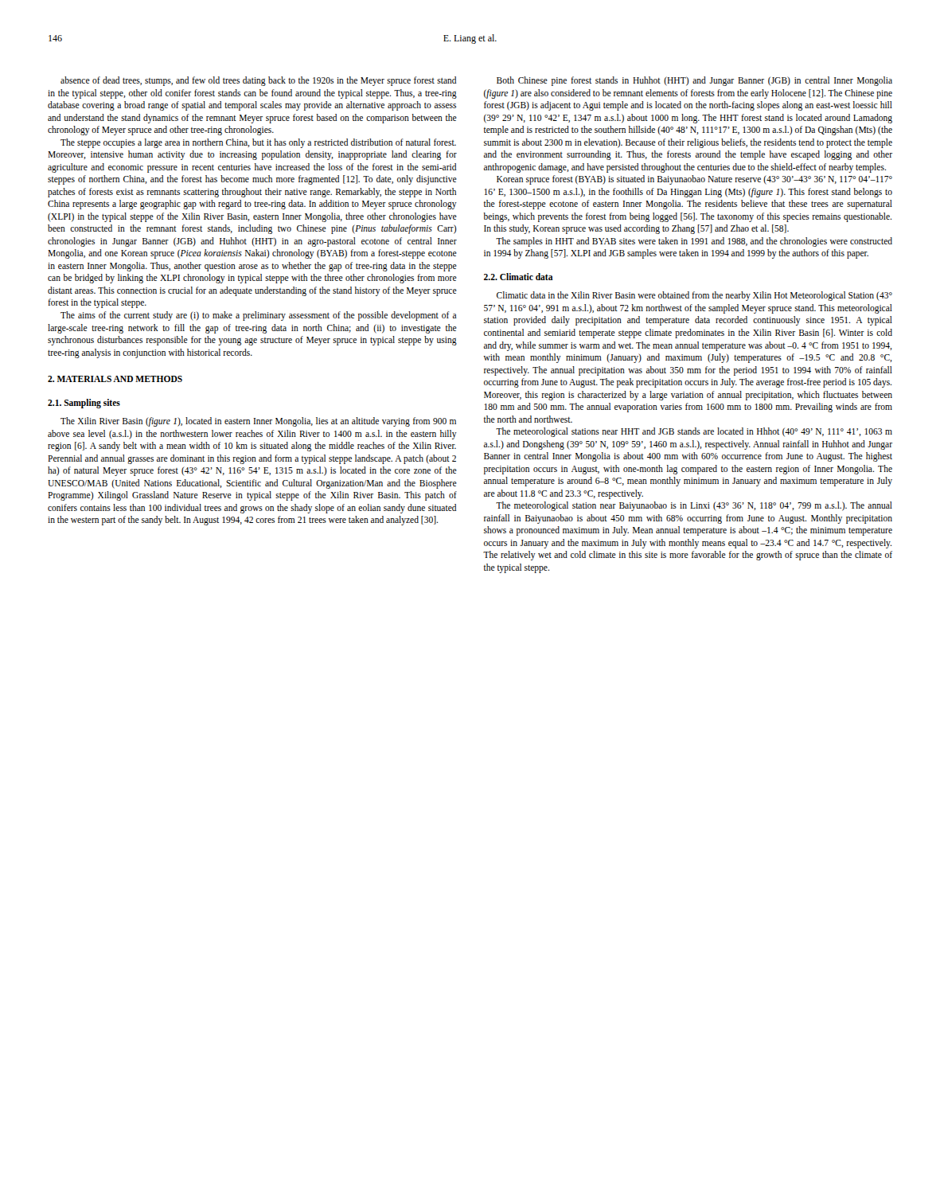146
E. Liang et al.
absence of dead trees, stumps, and few old trees dating back to the 1920s in the Meyer spruce forest stand in the typical steppe, other old conifer forest stands can be found around the typical steppe. Thus, a tree-ring database covering a broad range of spatial and temporal scales may provide an alternative approach to assess and understand the stand dynamics of the remnant Meyer spruce forest based on the comparison between the chronology of Meyer spruce and other tree-ring chronologies.
The steppe occupies a large area in northern China, but it has only a restricted distribution of natural forest. Moreover, intensive human activity due to increasing population density, inappropriate land clearing for agriculture and economic pressure in recent centuries have increased the loss of the forest in the semi-arid steppes of northern China, and the forest has become much more fragmented [12]. To date, only disjunctive patches of forests exist as remnants scattering throughout their native range. Remarkably, the steppe in North China represents a large geographic gap with regard to tree-ring data. In addition to Meyer spruce chronology (XLPI) in the typical steppe of the Xilin River Basin, eastern Inner Mongolia, three other chronologies have been constructed in the remnant forest stands, including two Chinese pine (Pinus tabulaeformis Carr) chronologies in Jungar Banner (JGB) and Huhhot (HHT) in an agro-pastoral ecotone of central Inner Mongolia, and one Korean spruce (Picea koraiensis Nakai) chronology (BYAB) from a forest-steppe ecotone in eastern Inner Mongolia. Thus, another question arose as to whether the gap of tree-ring data in the steppe can be bridged by linking the XLPI chronology in typical steppe with the three other chronologies from more distant areas. This connection is crucial for an adequate understanding of the stand history of the Meyer spruce forest in the typical steppe.
The aims of the current study are (i) to make a preliminary assessment of the possible development of a large-scale tree-ring network to fill the gap of tree-ring data in north China; and (ii) to investigate the synchronous disturbances responsible for the young age structure of Meyer spruce in typical steppe by using tree-ring analysis in conjunction with historical records.
2. MATERIALS AND METHODS
2.1. Sampling sites
The Xilin River Basin (figure 1), located in eastern Inner Mongolia, lies at an altitude varying from 900 m above sea level (a.s.l.) in the northwestern lower reaches of Xilin River to 1400 m a.s.l. in the eastern hilly region [6]. A sandy belt with a mean width of 10 km is situated along the middle reaches of the Xilin River. Perennial and annual grasses are dominant in this region and form a typical steppe landscape. A patch (about 2 ha) of natural Meyer spruce forest (43° 42’ N, 116° 54’ E, 1315 m a.s.l.) is located in the core zone of the UNESCO/MAB (United Nations Educational, Scientific and Cultural Organization/Man and the Biosphere Programme) Xilingol Grassland Nature Reserve in typical steppe of the Xilin River Basin. This patch of conifers contains less than 100 individual trees and grows on the shady slope of an eolian sandy dune situated in the western part of the sandy belt. In August 1994, 42 cores from 21 trees were taken and analyzed [30].
Both Chinese pine forest stands in Huhhot (HHT) and Jungar Banner (JGB) in central Inner Mongolia (figure 1) are also considered to be remnant elements of forests from the early Holocene [12]. The Chinese pine forest (JGB) is adjacent to Agui temple and is located on the north-facing slopes along an east-west loessic hill (39° 29’ N, 110 °42’ E, 1347 m a.s.l.) about 1000 m long. The HHT forest stand is located around Lamadong temple and is restricted to the southern hillside (40° 48’ N, 111°17’ E, 1300 m a.s.l.) of Da Qingshan (Mts) (the summit is about 2300 m in elevation). Because of their religious beliefs, the residents tend to protect the temple and the environment surrounding it. Thus, the forests around the temple have escaped logging and other anthropogenic damage, and have persisted throughout the centuries due to the shield-effect of nearby temples.
Korean spruce forest (BYAB) is situated in Baiyunaobao Nature reserve (43° 30’–43° 36’ N, 117° 04’–117° 16’ E, 1300–1500 m a.s.l.), in the foothills of Da Hinggan Ling (Mts) (figure 1). This forest stand belongs to the forest-steppe ecotone of eastern Inner Mongolia. The residents believe that these trees are supernatural beings, which prevents the forest from being logged [56]. The taxonomy of this species remains questionable. In this study, Korean spruce was used according to Zhang [57] and Zhao et al. [58].
The samples in HHT and BYAB sites were taken in 1991 and 1988, and the chronologies were constructed in 1994 by Zhang [57]. XLPI and JGB samples were taken in 1994 and 1999 by the authors of this paper.
2.2. Climatic data
Climatic data in the Xilin River Basin were obtained from the nearby Xilin Hot Meteorological Station (43° 57’ N, 116° 04’, 991 m a.s.l.), about 72 km northwest of the sampled Meyer spruce stand. This meteorological station provided daily precipitation and temperature data recorded continuously since 1951. A typical continental and semiarid temperate steppe climate predominates in the Xilin River Basin [6]. Winter is cold and dry, while summer is warm and wet. The mean annual temperature was about –0. 4 °C from 1951 to 1994, with mean monthly minimum (January) and maximum (July) temperatures of –19.5 °C and 20.8 °C, respectively. The annual precipitation was about 350 mm for the period 1951 to 1994 with 70% of rainfall occurring from June to August. The peak precipitation occurs in July. The average frost-free period is 105 days. Moreover, this region is characterized by a large variation of annual precipitation, which fluctuates between 180 mm and 500 mm. The annual evaporation varies from 1600 mm to 1800 mm. Prevailing winds are from the north and northwest.
The meteorological stations near HHT and JGB stands are located in Hhhot (40° 49’ N, 111° 41’, 1063 m a.s.l.) and Dongsheng (39° 50’ N, 109° 59’, 1460 m a.s.l.), respectively. Annual rainfall in Huhhot and Jungar Banner in central Inner Mongolia is about 400 mm with 60% occurrence from June to August. The highest precipitation occurs in August, with one-month lag compared to the eastern region of Inner Mongolia. The annual temperature is around 6–8 °C, mean monthly minimum in January and maximum temperature in July are about 11.8 °C and 23.3 °C, respectively.
The meteorological station near Baiyunaobao is in Linxi (43° 36’ N, 118° 04’, 799 m a.s.l.). The annual rainfall in Baiyunaobao is about 450 mm with 68% occurring from June to August. Monthly precipitation shows a pronounced maximum in July. Mean annual temperature is about –1.4 °C; the minimum temperature occurs in January and the maximum in July with monthly means equal to –23.4 °C and 14.7 °C, respectively. The relatively wet and cold climate in this site is more favorable for the growth of spruce than the climate of the typical steppe.